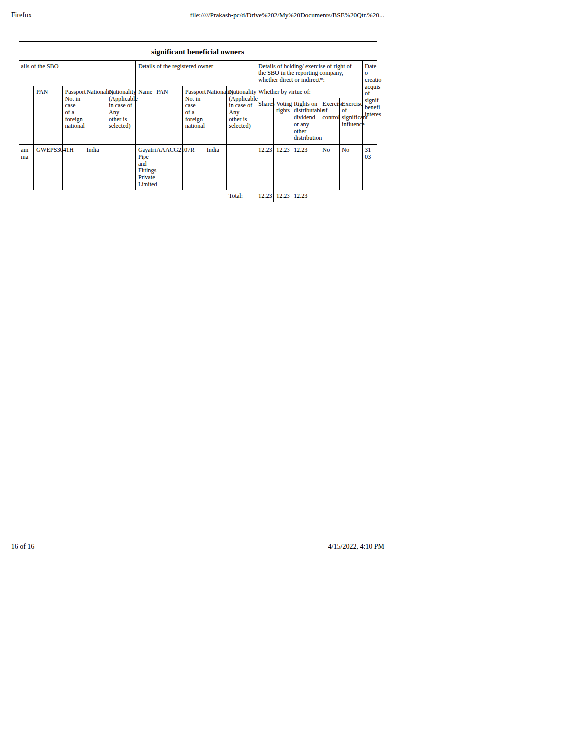Firefox file://///Prakash-pc/d/Drive%202/My%20Documents/BSE%20Qtr.%20...
significant beneficial owners
| ails of the SBO | Details of the registered owner | Details of holding/ exercise of right of the SBO in the reporting company, whether direct or indirect*: | Date o creatio acquis of signif benefi interes |
| --- | --- | --- | --- |
| | PAN | Passport No. in case of a foreign national | Nationality | Nationality (Applicable in case of Any other is selected) | Name | PAN | Passport No. in case of a foreign national | Nationality | Nationality (Applicable in case of Any other is selected) | Whether by virtue of: |
| Shares | Voting rights | Rights on distributable dividend or any other distribution | Exercise of control | Exercise of significant influence |
| am ma | GWEPS3041H | | India | | Gayatri Pipe and Fittings Private Limited | AAACG2107R | | India | | 12.23 | 12.23 | 12.23 | No | No | 31-03- |
| | Total: | 12.23 | 12.23 | 12.23 | | | |
16 of 16 4/15/2022, 4:10 PM